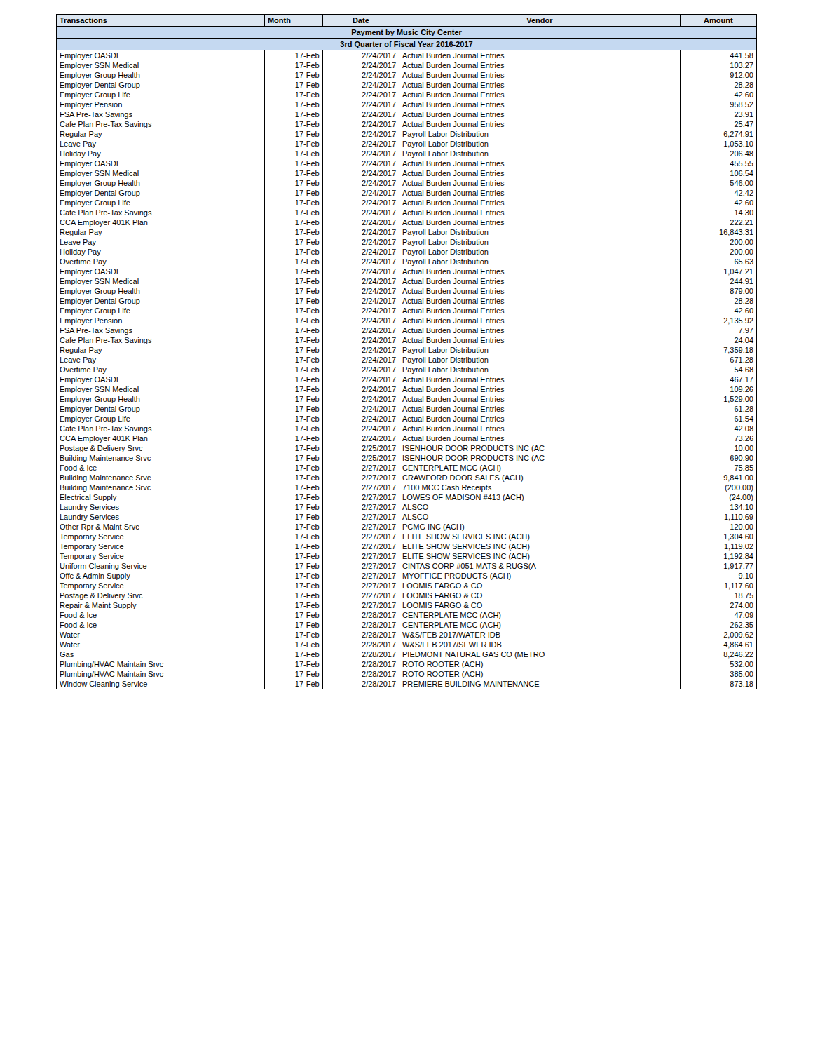| Payment by Music City Center |
| 3rd Quarter of Fiscal Year 2016-2017 |
| Transactions | Month | Date | Vendor | Amount |
| Employer OASDI | 17-Feb | 2/24/2017 | Actual Burden Journal Entries | 441.58 |
| Employer SSN Medical | 17-Feb | 2/24/2017 | Actual Burden Journal Entries | 103.27 |
| Employer Group Health | 17-Feb | 2/24/2017 | Actual Burden Journal Entries | 912.00 |
| Employer Dental Group | 17-Feb | 2/24/2017 | Actual Burden Journal Entries | 28.28 |
| Employer Group Life | 17-Feb | 2/24/2017 | Actual Burden Journal Entries | 42.60 |
| Employer Pension | 17-Feb | 2/24/2017 | Actual Burden Journal Entries | 958.52 |
| FSA Pre-Tax Savings | 17-Feb | 2/24/2017 | Actual Burden Journal Entries | 23.91 |
| Cafe Plan Pre-Tax Savings | 17-Feb | 2/24/2017 | Actual Burden Journal Entries | 25.47 |
| Regular Pay | 17-Feb | 2/24/2017 | Payroll Labor Distribution | 6,274.91 |
| Leave Pay | 17-Feb | 2/24/2017 | Payroll Labor Distribution | 1,053.10 |
| Holiday Pay | 17-Feb | 2/24/2017 | Payroll Labor Distribution | 206.48 |
| Employer OASDI | 17-Feb | 2/24/2017 | Actual Burden Journal Entries | 455.55 |
| Employer SSN Medical | 17-Feb | 2/24/2017 | Actual Burden Journal Entries | 106.54 |
| Employer Group Health | 17-Feb | 2/24/2017 | Actual Burden Journal Entries | 546.00 |
| Employer Dental Group | 17-Feb | 2/24/2017 | Actual Burden Journal Entries | 42.42 |
| Employer Group Life | 17-Feb | 2/24/2017 | Actual Burden Journal Entries | 42.60 |
| Cafe Plan Pre-Tax Savings | 17-Feb | 2/24/2017 | Actual Burden Journal Entries | 14.30 |
| CCA Employer 401K Plan | 17-Feb | 2/24/2017 | Actual Burden Journal Entries | 222.21 |
| Regular Pay | 17-Feb | 2/24/2017 | Payroll Labor Distribution | 16,843.31 |
| Leave Pay | 17-Feb | 2/24/2017 | Payroll Labor Distribution | 200.00 |
| Holiday Pay | 17-Feb | 2/24/2017 | Payroll Labor Distribution | 200.00 |
| Overtime Pay | 17-Feb | 2/24/2017 | Payroll Labor Distribution | 65.63 |
| Employer OASDI | 17-Feb | 2/24/2017 | Actual Burden Journal Entries | 1,047.21 |
| Employer SSN Medical | 17-Feb | 2/24/2017 | Actual Burden Journal Entries | 244.91 |
| Employer Group Health | 17-Feb | 2/24/2017 | Actual Burden Journal Entries | 879.00 |
| Employer Dental Group | 17-Feb | 2/24/2017 | Actual Burden Journal Entries | 28.28 |
| Employer Group Life | 17-Feb | 2/24/2017 | Actual Burden Journal Entries | 42.60 |
| Employer Pension | 17-Feb | 2/24/2017 | Actual Burden Journal Entries | 2,135.92 |
| FSA Pre-Tax Savings | 17-Feb | 2/24/2017 | Actual Burden Journal Entries | 7.97 |
| Cafe Plan Pre-Tax Savings | 17-Feb | 2/24/2017 | Actual Burden Journal Entries | 24.04 |
| Regular Pay | 17-Feb | 2/24/2017 | Payroll Labor Distribution | 7,359.18 |
| Leave Pay | 17-Feb | 2/24/2017 | Payroll Labor Distribution | 671.28 |
| Overtime Pay | 17-Feb | 2/24/2017 | Payroll Labor Distribution | 54.68 |
| Employer OASDI | 17-Feb | 2/24/2017 | Actual Burden Journal Entries | 467.17 |
| Employer SSN Medical | 17-Feb | 2/24/2017 | Actual Burden Journal Entries | 109.26 |
| Employer Group Health | 17-Feb | 2/24/2017 | Actual Burden Journal Entries | 1,529.00 |
| Employer Dental Group | 17-Feb | 2/24/2017 | Actual Burden Journal Entries | 61.28 |
| Employer Group Life | 17-Feb | 2/24/2017 | Actual Burden Journal Entries | 61.54 |
| Cafe Plan Pre-Tax Savings | 17-Feb | 2/24/2017 | Actual Burden Journal Entries | 42.08 |
| CCA Employer 401K Plan | 17-Feb | 2/24/2017 | Actual Burden Journal Entries | 73.26 |
| Postage & Delivery Srvc | 17-Feb | 2/25/2017 | ISENHOUR DOOR PRODUCTS INC (AC | 10.00 |
| Building Maintenance Srvc | 17-Feb | 2/25/2017 | ISENHOUR DOOR PRODUCTS INC (AC | 690.90 |
| Food & Ice | 17-Feb | 2/27/2017 | CENTERPLATE MCC (ACH) | 75.85 |
| Building Maintenance Srvc | 17-Feb | 2/27/2017 | CRAWFORD DOOR SALES (ACH) | 9,841.00 |
| Building Maintenance Srvc | 17-Feb | 2/27/2017 | 7100 MCC Cash Receipts | (200.00) |
| Electrical Supply | 17-Feb | 2/27/2017 | LOWES OF MADISON #413 (ACH) | (24.00) |
| Laundry Services | 17-Feb | 2/27/2017 | ALSCO | 134.10 |
| Laundry Services | 17-Feb | 2/27/2017 | ALSCO | 1,110.69 |
| Other Rpr & Maint Srvc | 17-Feb | 2/27/2017 | PCMG INC (ACH) | 120.00 |
| Temporary Service | 17-Feb | 2/27/2017 | ELITE SHOW SERVICES INC (ACH) | 1,304.60 |
| Temporary Service | 17-Feb | 2/27/2017 | ELITE SHOW SERVICES INC (ACH) | 1,119.02 |
| Temporary Service | 17-Feb | 2/27/2017 | ELITE SHOW SERVICES INC (ACH) | 1,192.84 |
| Uniform Cleaning Service | 17-Feb | 2/27/2017 | CINTAS CORP #051 MATS & RUGS(A | 1,917.77 |
| Offc & Admin Supply | 17-Feb | 2/27/2017 | MYOFFICE PRODUCTS (ACH) | 9.10 |
| Temporary Service | 17-Feb | 2/27/2017 | LOOMIS FARGO & CO | 1,117.60 |
| Postage & Delivery Srvc | 17-Feb | 2/27/2017 | LOOMIS FARGO & CO | 18.75 |
| Repair & Maint Supply | 17-Feb | 2/27/2017 | LOOMIS FARGO & CO | 274.00 |
| Food & Ice | 17-Feb | 2/28/2017 | CENTERPLATE MCC (ACH) | 47.09 |
| Food & Ice | 17-Feb | 2/28/2017 | CENTERPLATE MCC (ACH) | 262.35 |
| Water | 17-Feb | 2/28/2017 | W&S/FEB 2017/WATER IDB | 2,009.62 |
| Water | 17-Feb | 2/28/2017 | W&S/FEB 2017/SEWER IDB | 4,864.61 |
| Gas | 17-Feb | 2/28/2017 | PIEDMONT NATURAL GAS CO (METRO | 8,246.22 |
| Plumbing/HVAC Maintain Srvc | 17-Feb | 2/28/2017 | ROTO ROOTER (ACH) | 532.00 |
| Plumbing/HVAC Maintain Srvc | 17-Feb | 2/28/2017 | ROTO ROOTER (ACH) | 385.00 |
| Window Cleaning Service | 17-Feb | 2/28/2017 | PREMIERE BUILDING MAINTENANCE | 873.18 |